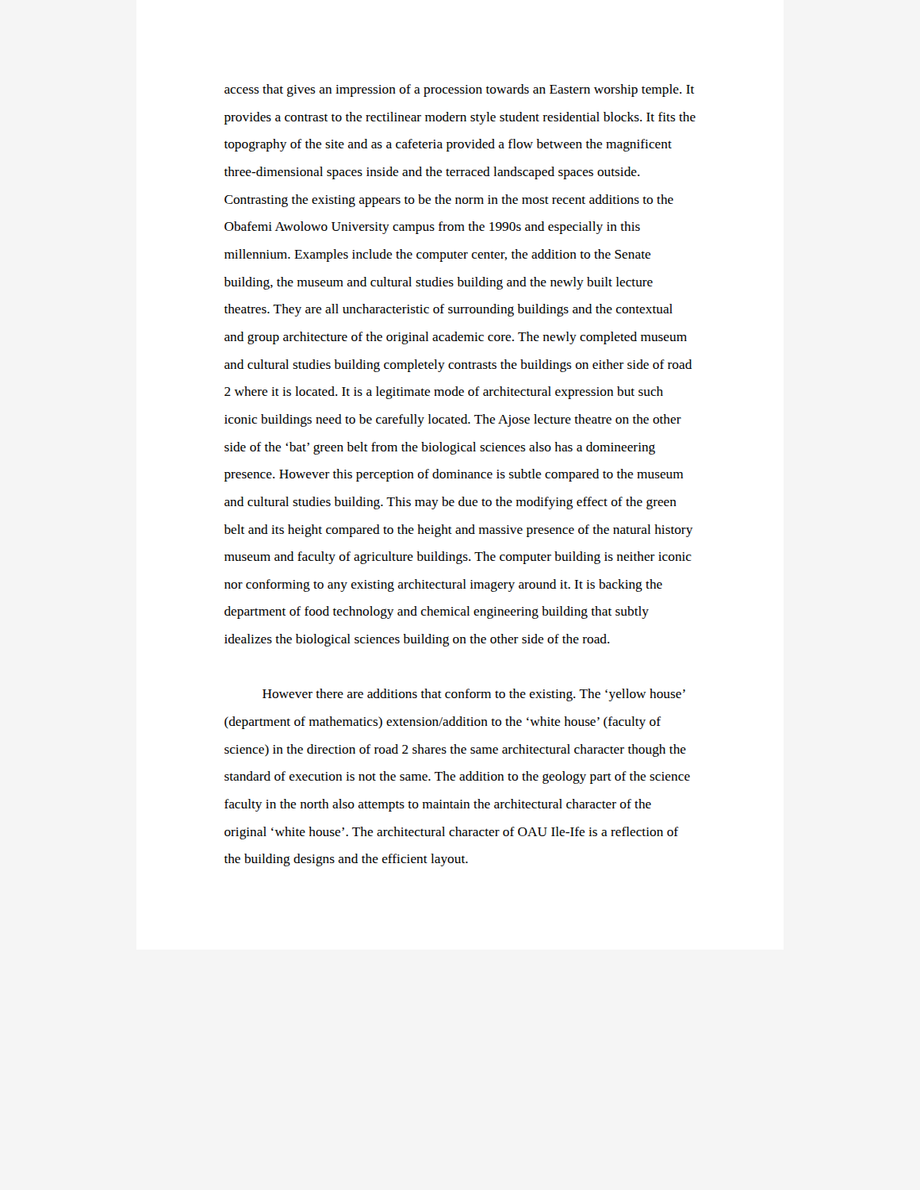access that gives an impression of a procession towards an Eastern worship temple. It provides a contrast to the rectilinear modern style student residential blocks. It fits the topography of the site and as a cafeteria provided a flow between the magnificent three-dimensional spaces inside and the terraced landscaped spaces outside. Contrasting the existing appears to be the norm in the most recent additions to the Obafemi Awolowo University campus from the 1990s and especially in this millennium. Examples include the computer center, the addition to the Senate building, the museum and cultural studies building and the newly built lecture theatres. They are all uncharacteristic of surrounding buildings and the contextual and group architecture of the original academic core. The newly completed museum and cultural studies building completely contrasts the buildings on either side of road 2 where it is located. It is a legitimate mode of architectural expression but such iconic buildings need to be carefully located. The Ajose lecture theatre on the other side of the ‘bat’ green belt from the biological sciences also has a domineering presence. However this perception of dominance is subtle compared to the museum and cultural studies building. This may be due to the modifying effect of the green belt and its height compared to the height and massive presence of the natural history museum and faculty of agriculture buildings. The computer building is neither iconic nor conforming to any existing architectural imagery around it. It is backing the department of food technology and chemical engineering building that subtly idealizes the biological sciences building on the other side of the road.
However there are additions that conform to the existing. The ‘yellow house’ (department of mathematics) extension/addition to the ‘white house’ (faculty of science) in the direction of road 2 shares the same architectural character though the standard of execution is not the same. The addition to the geology part of the science faculty in the north also attempts to maintain the architectural character of the original ‘white house’. The architectural character of OAU Ile-Ife is a reflection of the building designs and the efficient layout.